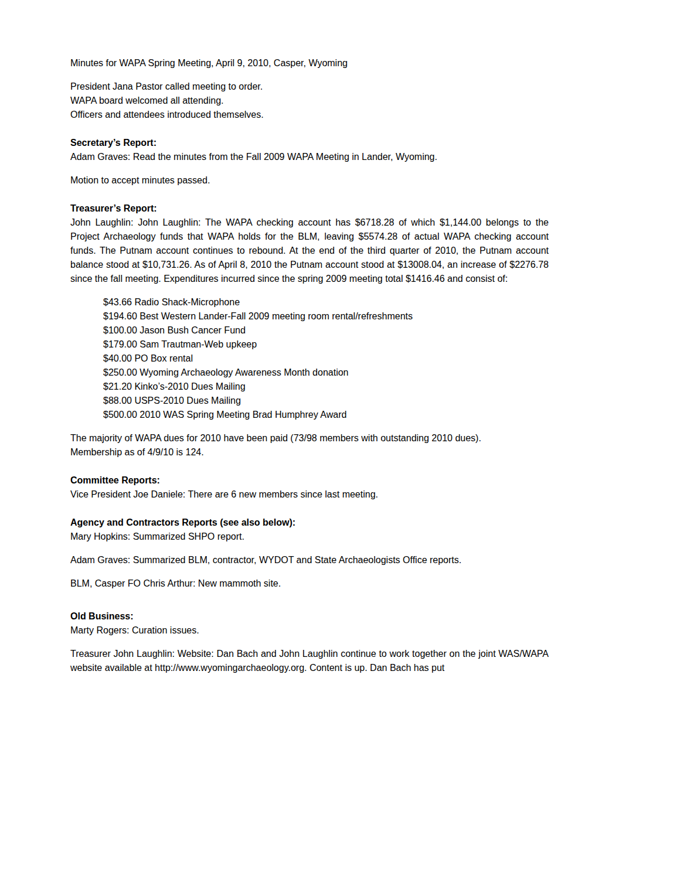Minutes for WAPA Spring Meeting, April 9, 2010, Casper, Wyoming
President Jana Pastor called meeting to order.
WAPA board welcomed all attending.
Officers and attendees introduced themselves.
Secretary’s Report:
Adam Graves: Read the minutes from the Fall 2009 WAPA Meeting in Lander, Wyoming.
Motion to accept minutes passed.
Treasurer’s Report:
John Laughlin: John Laughlin: The WAPA checking account has $6718.28 of which $1,144.00 belongs to the Project Archaeology funds that WAPA holds for the BLM, leaving $5574.28 of actual WAPA checking account funds. The Putnam account continues to rebound. At the end of the third quarter of 2010, the Putnam account balance stood at $10,731.26. As of April 8, 2010 the Putnam account stood at $13008.04, an increase of $2276.78 since the fall meeting. Expenditures incurred since the spring 2009 meeting total $1416.46 and consist of:
$43.66 Radio Shack-Microphone
$194.60 Best Western Lander-Fall 2009 meeting room rental/refreshments
$100.00 Jason Bush Cancer Fund
$179.00 Sam Trautman-Web upkeep
$40.00 PO Box rental
$250.00 Wyoming Archaeology Awareness Month donation
$21.20 Kinko’s-2010 Dues Mailing
$88.00 USPS-2010 Dues Mailing
$500.00 2010 WAS Spring Meeting Brad Humphrey Award
The majority of WAPA dues for 2010 have been paid (73/98 members with outstanding 2010 dues).
Membership as of 4/9/10 is 124.
Committee Reports:
Vice President Joe Daniele: There are 6 new members since last meeting.
Agency and Contractors Reports (see also below):
Mary Hopkins: Summarized SHPO report.
Adam Graves: Summarized BLM, contractor, WYDOT and State Archaeologists Office reports.
BLM, Casper FO Chris Arthur: New mammoth site.
Old Business:
Marty Rogers: Curation issues.
Treasurer John Laughlin: Website: Dan Bach and John Laughlin continue to work together on the joint WAS/WAPA website available at http://www.wyomingarchaeology.org. Content is up. Dan Bach has put